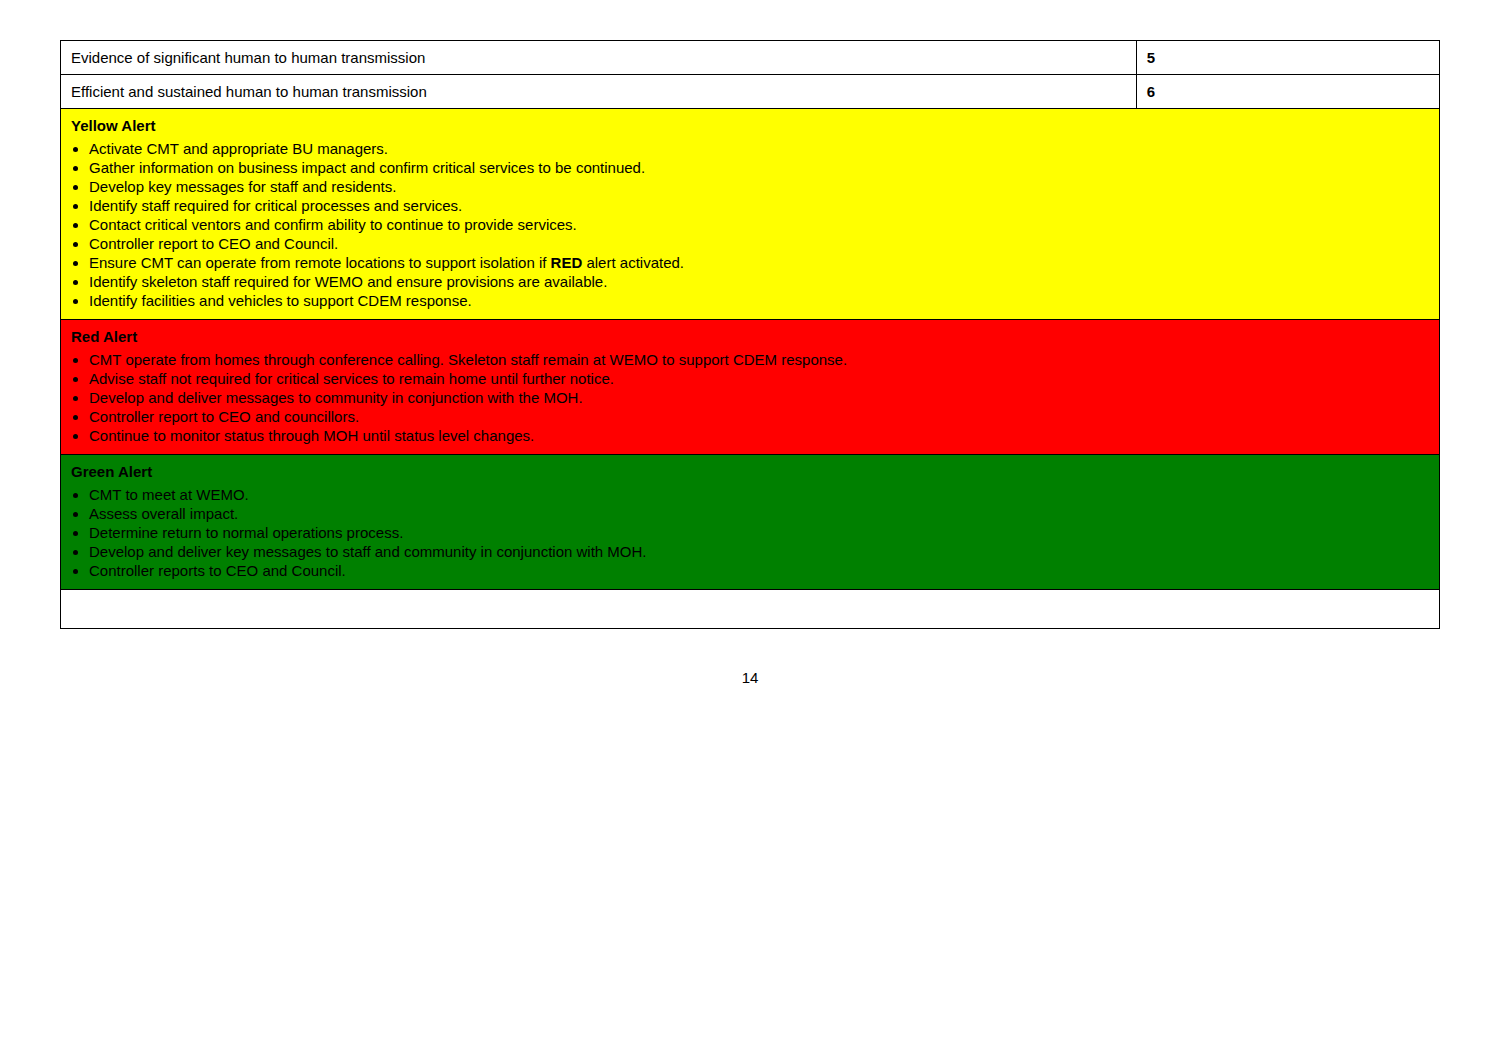| Evidence of significant human to human transmission | 5 |
| Efficient and sustained human to human transmission | 6 |
| Yellow Alert Activate CMT and appropriate BU managers. Gather information on business impact and confirm critical services to be continued. Develop key messages for staff and residents. Identify staff required for critical processes and services. Contact critical ventors and confirm ability to continue to provide services. Controller report to CEO and Council. Ensure CMT can operate from remote locations to support isolation if RED alert activated. Identify skeleton staff required for WEMO and ensure provisions are available. Identify facilities and vehicles to support CDEM response. |
| Red Alert CMT operate from homes through conference calling. Skeleton staff remain at WEMO to support CDEM response. Advise staff not required for critical services to remain home until further notice. Develop and deliver messages to community in conjunction with the MOH. Controller report to CEO and councillors. Continue to monitor status through MOH until status level changes. |
| Green Alert CMT to meet at WEMO. Assess overall impact. Determine return to normal operations process. Develop and deliver key messages to staff and community in conjunction with MOH. Controller reports to CEO and Council. |
14